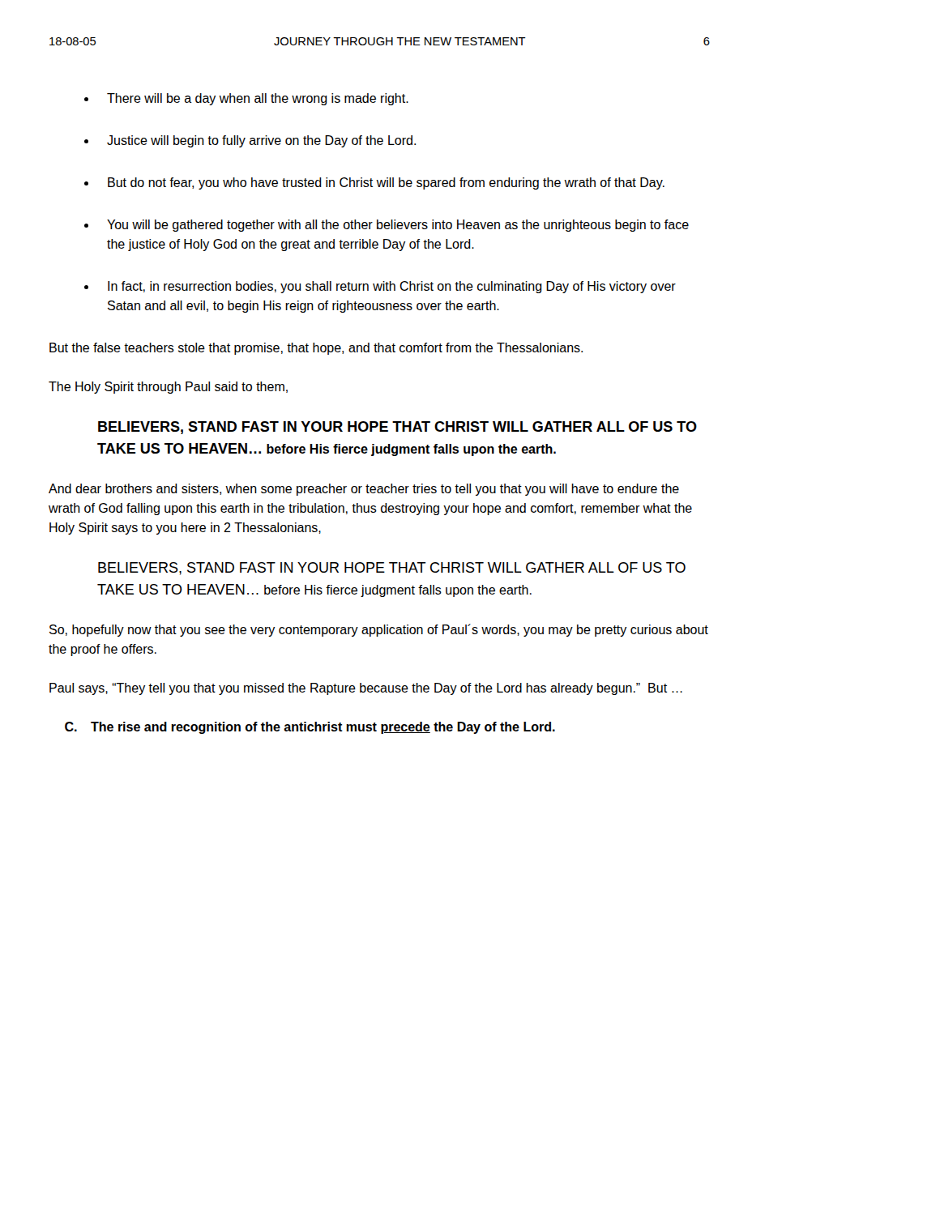18-08-05 JOURNEY THROUGH THE NEW TESTAMENT 6
There will be a day when all the wrong is made right.
Justice will begin to fully arrive on the Day of the Lord.
But do not fear, you who have trusted in Christ will be spared from enduring the wrath of that Day.
You will be gathered together with all the other believers into Heaven as the unrighteous begin to face the justice of Holy God on the great and terrible Day of the Lord.
In fact, in resurrection bodies, you shall return with Christ on the culminating Day of His victory over Satan and all evil, to begin His reign of righteousness over the earth.
But the false teachers stole that promise, that hope, and that comfort from the Thessalonians.
The Holy Spirit through Paul said to them,
BELIEVERS, STAND FAST IN YOUR HOPE THAT CHRIST WILL GATHER ALL OF US TO TAKE US TO HEAVEN… before His fierce judgment falls upon the earth.
And dear brothers and sisters, when some preacher or teacher tries to tell you that you will have to endure the wrath of God falling upon this earth in the tribulation, thus destroying your hope and comfort, remember what the Holy Spirit says to you here in 2 Thessalonians,
BELIEVERS, STAND FAST IN YOUR HOPE THAT CHRIST WILL GATHER ALL OF US TO TAKE US TO HEAVEN… before His fierce judgment falls upon the earth.
So, hopefully now that you see the very contemporary application of Paul´s words, you may be pretty curious about the proof he offers.
Paul says, “They tell you that you missed the Rapture because the Day of the Lord has already begun.” But …
The rise and recognition of the antichrist must precede the Day of the Lord.